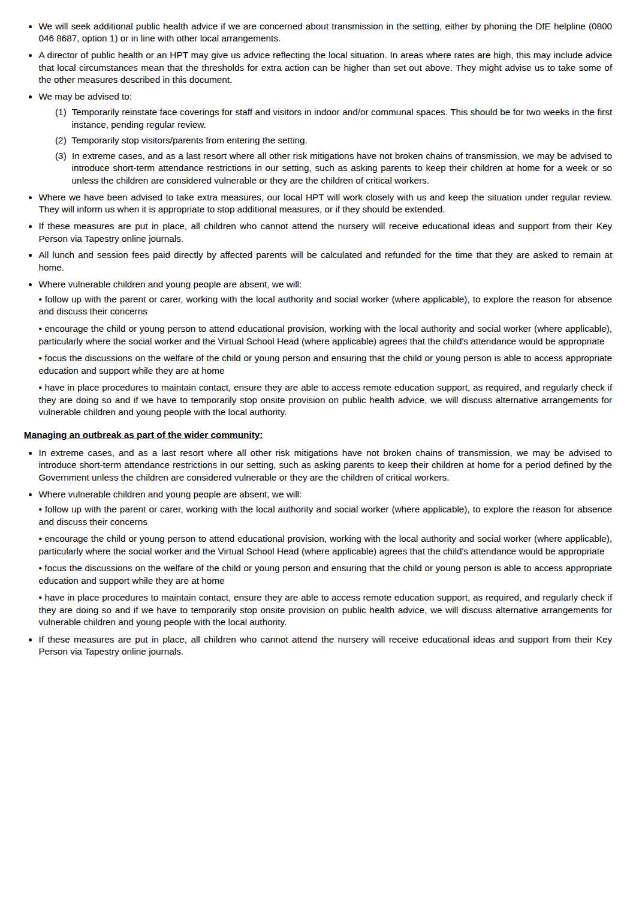We will seek additional public health advice if we are concerned about transmission in the setting, either by phoning the DfE helpline (0800 046 8687, option 1) or in line with other local arrangements.
A director of public health or an HPT may give us advice reflecting the local situation. In areas where rates are high, this may include advice that local circumstances mean that the thresholds for extra action can be higher than set out above. They might advise us to take some of the other measures described in this document.
We may be advised to:
Temporarily reinstate face coverings for staff and visitors in indoor and/or communal spaces. This should be for two weeks in the first instance, pending regular review.
Temporarily stop visitors/parents from entering the setting.
In extreme cases, and as a last resort where all other risk mitigations have not broken chains of transmission, we may be advised to introduce short-term attendance restrictions in our setting, such as asking parents to keep their children at home for a week or so unless the children are considered vulnerable or they are the children of critical workers.
Where we have been advised to take extra measures, our local HPT will work closely with us and keep the situation under regular review. They will inform us when it is appropriate to stop additional measures, or if they should be extended.
If these measures are put in place, all children who cannot attend the nursery will receive educational ideas and support from their Key Person via Tapestry online journals.
All lunch and session fees paid directly by affected parents will be calculated and refunded for the time that they are asked to remain at home.
Where vulnerable children and young people are absent, we will:
• follow up with the parent or carer, working with the local authority and social worker (where applicable), to explore the reason for absence and discuss their concerns
• encourage the child or young person to attend educational provision, working with the local authority and social worker (where applicable), particularly where the social worker and the Virtual School Head (where applicable) agrees that the child's attendance would be appropriate
• focus the discussions on the welfare of the child or young person and ensuring that the child or young person is able to access appropriate education and support while they are at home
• have in place procedures to maintain contact, ensure they are able to access remote education support, as required, and regularly check if they are doing so and if we have to temporarily stop onsite provision on public health advice, we will discuss alternative arrangements for vulnerable children and young people with the local authority.
Managing an outbreak as part of the wider community:
In extreme cases, and as a last resort where all other risk mitigations have not broken chains of transmission, we may be advised to introduce short-term attendance restrictions in our setting, such as asking parents to keep their children at home for a period defined by the Government unless the children are considered vulnerable or they are the children of critical workers.
Where vulnerable children and young people are absent, we will:
• follow up with the parent or carer, working with the local authority and social worker (where applicable), to explore the reason for absence and discuss their concerns
• encourage the child or young person to attend educational provision, working with the local authority and social worker (where applicable), particularly where the social worker and the Virtual School Head (where applicable) agrees that the child's attendance would be appropriate
• focus the discussions on the welfare of the child or young person and ensuring that the child or young person is able to access appropriate education and support while they are at home
• have in place procedures to maintain contact, ensure they are able to access remote education support, as required, and regularly check if they are doing so and if we have to temporarily stop onsite provision on public health advice, we will discuss alternative arrangements for vulnerable children and young people with the local authority.
If these measures are put in place, all children who cannot attend the nursery will receive educational ideas and support from their Key Person via Tapestry online journals.